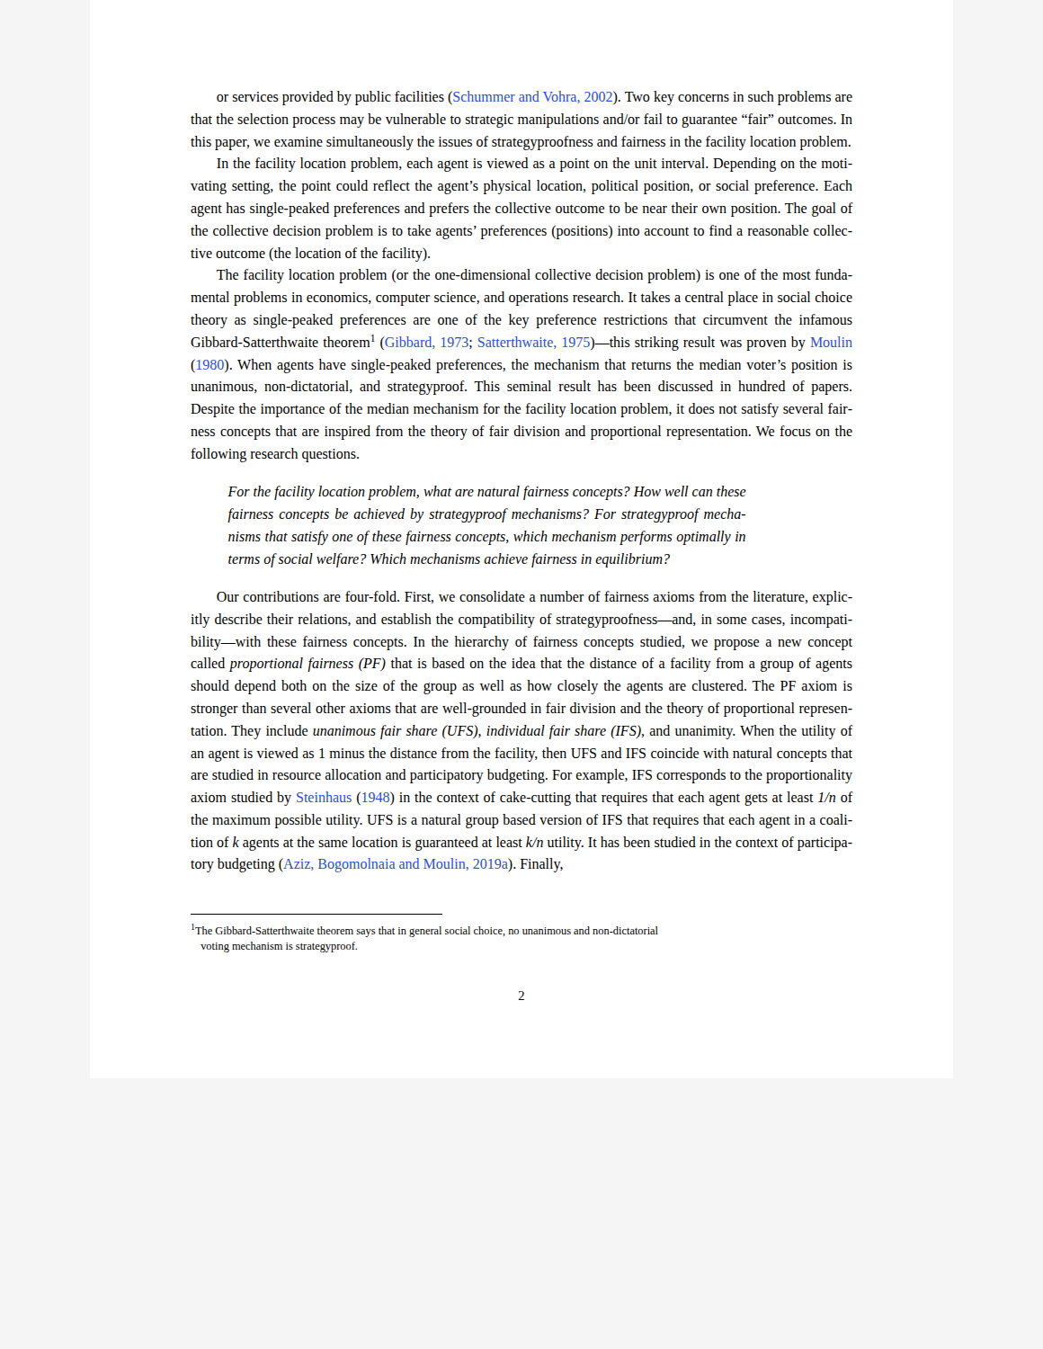or services provided by public facilities (Schummer and Vohra, 2002). Two key concerns in such problems are that the selection process may be vulnerable to strategic manipulations and/or fail to guarantee “fair” outcomes. In this paper, we examine simultaneously the issues of strategyproofness and fairness in the facility location problem.
In the facility location problem, each agent is viewed as a point on the unit interval. Depending on the motivating setting, the point could reflect the agent’s physical location, political position, or social preference. Each agent has single-peaked preferences and prefers the collective outcome to be near their own position. The goal of the collective decision problem is to take agents’ preferences (positions) into account to find a reasonable collective outcome (the location of the facility).
The facility location problem (or the one-dimensional collective decision problem) is one of the most fundamental problems in economics, computer science, and operations research. It takes a central place in social choice theory as single-peaked preferences are one of the key preference restrictions that circumvent the infamous Gibbard-Satterthwaite theorem1 (Gibbard, 1973; Satterthwaite, 1975)—this striking result was proven by Moulin (1980). When agents have single-peaked preferences, the mechanism that returns the median voter’s position is unanimous, non-dictatorial, and strategyproof. This seminal result has been discussed in hundred of papers. Despite the importance of the median mechanism for the facility location problem, it does not satisfy several fairness concepts that are inspired from the theory of fair division and proportional representation. We focus on the following research questions.
For the facility location problem, what are natural fairness concepts? How well can these fairness concepts be achieved by strategyproof mechanisms? For strategyproof mechanisms that satisfy one of these fairness concepts, which mechanism performs optimally in terms of social welfare? Which mechanisms achieve fairness in equilibrium?
Our contributions are four-fold. First, we consolidate a number of fairness axioms from the literature, explicitly describe their relations, and establish the compatibility of strategyproofness—and, in some cases, incompatibility—with these fairness concepts. In the hierarchy of fairness concepts studied, we propose a new concept called proportional fairness (PF) that is based on the idea that the distance of a facility from a group of agents should depend both on the size of the group as well as how closely the agents are clustered. The PF axiom is stronger than several other axioms that are well-grounded in fair division and the theory of proportional representation. They include unanimous fair share (UFS), individual fair share (IFS), and unanimity. When the utility of an agent is viewed as 1 minus the distance from the facility, then UFS and IFS coincide with natural concepts that are studied in resource allocation and participatory budgeting. For example, IFS corresponds to the proportionality axiom studied by Steinhaus (1948) in the context of cake-cutting that requires that each agent gets at least 1/n of the maximum possible utility. UFS is a natural group based version of IFS that requires that each agent in a coalition of k agents at the same location is guaranteed at least k/n utility. It has been studied in the context of participatory budgeting (Aziz, Bogomolnaia and Moulin, 2019a). Finally,
1 The Gibbard-Satterthwaite theorem says that in general social choice, no unanimous and non-dictatorial
voting mechanism is strategyproof.
2